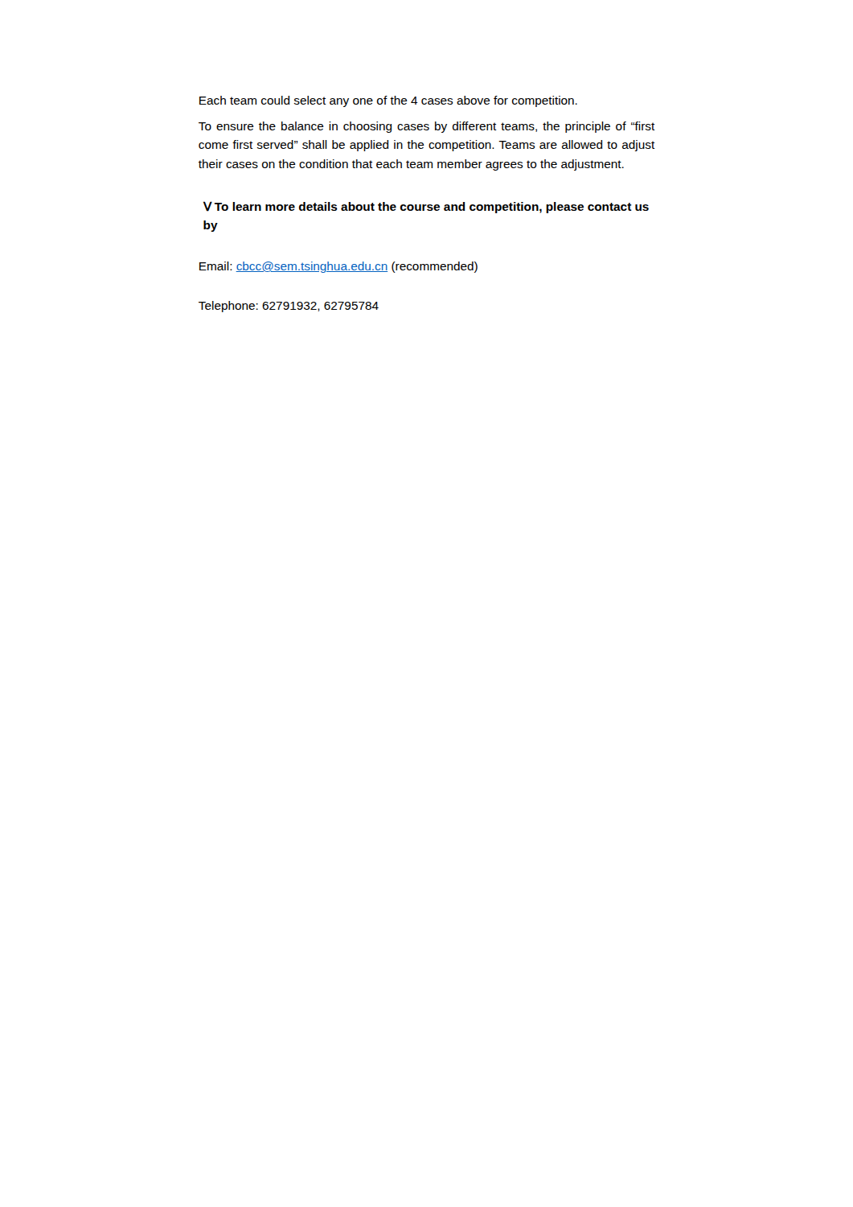Each team could select any one of the 4 cases above for competition.
To ensure the balance in choosing cases by different teams, the principle of “first come first served” shall be applied in the competition. Teams are allowed to adjust their cases on the condition that each team member agrees to the adjustment.
Ⅴ To learn more details about the course and competition, please contact us by
Email: cbcc@sem.tsinghua.edu.cn (recommended)
Telephone: 62791932, 62795784